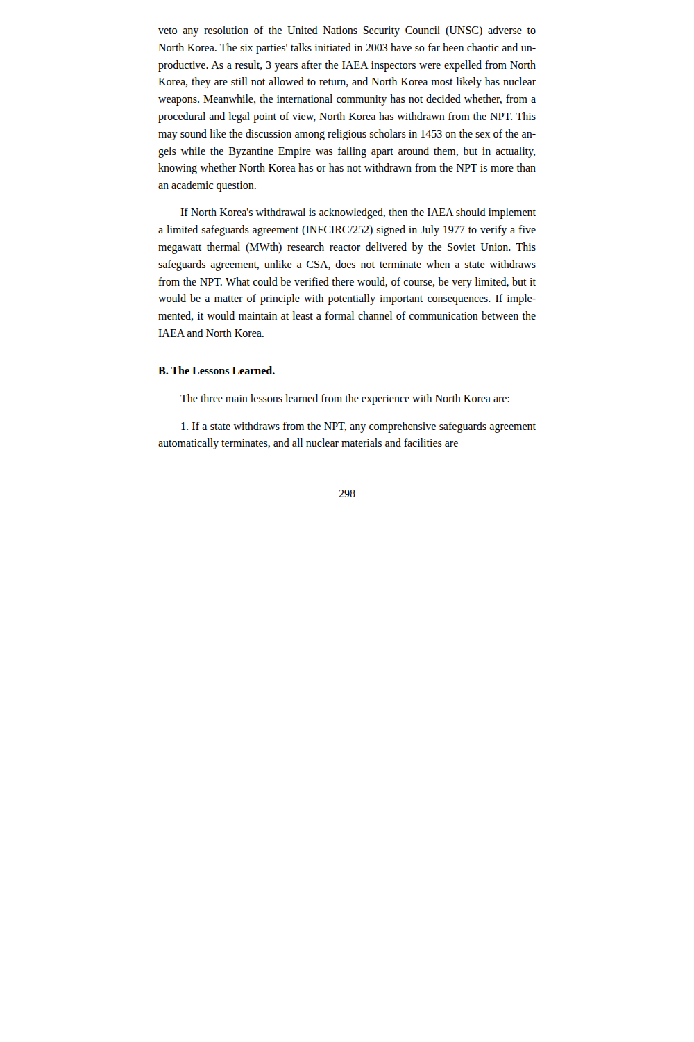veto any resolution of the United Nations Security Council (UNSC) adverse to North Korea. The six parties' talks initiated in 2003 have so far been chaotic and unproductive. As a result, 3 years after the IAEA inspectors were expelled from North Korea, they are still not allowed to return, and North Korea most likely has nuclear weapons. Meanwhile, the international community has not decided whether, from a procedural and legal point of view, North Korea has withdrawn from the NPT. This may sound like the discussion among religious scholars in 1453 on the sex of the angels while the Byzantine Empire was falling apart around them, but in actuality, knowing whether North Korea has or has not withdrawn from the NPT is more than an academic question.
If North Korea's withdrawal is acknowledged, then the IAEA should implement a limited safeguards agreement (INFCIRC/252) signed in July 1977 to verify a five megawatt thermal (MWth) research reactor delivered by the Soviet Union. This safeguards agreement, unlike a CSA, does not terminate when a state withdraws from the NPT. What could be verified there would, of course, be very limited, but it would be a matter of principle with potentially important consequences. If implemented, it would maintain at least a formal channel of communication between the IAEA and North Korea.
B. The Lessons Learned.
The three main lessons learned from the experience with North Korea are:
1. If a state withdraws from the NPT, any comprehensive safeguards agreement automatically terminates, and all nuclear materials and facilities are
298